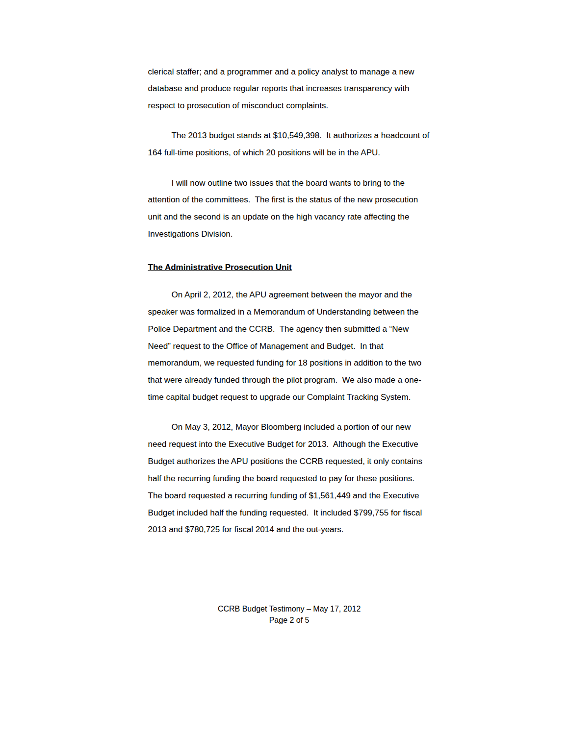clerical staffer; and a programmer and a policy analyst to manage a new database and produce regular reports that increases transparency with respect to prosecution of misconduct complaints.
The 2013 budget stands at $10,549,398. It authorizes a headcount of 164 full-time positions, of which 20 positions will be in the APU.
I will now outline two issues that the board wants to bring to the attention of the committees. The first is the status of the new prosecution unit and the second is an update on the high vacancy rate affecting the Investigations Division.
The Administrative Prosecution Unit
On April 2, 2012, the APU agreement between the mayor and the speaker was formalized in a Memorandum of Understanding between the Police Department and the CCRB. The agency then submitted a “New Need” request to the Office of Management and Budget. In that memorandum, we requested funding for 18 positions in addition to the two that were already funded through the pilot program. We also made a one-time capital budget request to upgrade our Complaint Tracking System.
On May 3, 2012, Mayor Bloomberg included a portion of our new need request into the Executive Budget for 2013. Although the Executive Budget authorizes the APU positions the CCRB requested, it only contains half the recurring funding the board requested to pay for these positions. The board requested a recurring funding of $1,561,449 and the Executive Budget included half the funding requested. It included $799,755 for fiscal 2013 and $780,725 for fiscal 2014 and the out-years.
CCRB Budget Testimony – May 17, 2012
Page 2 of 5